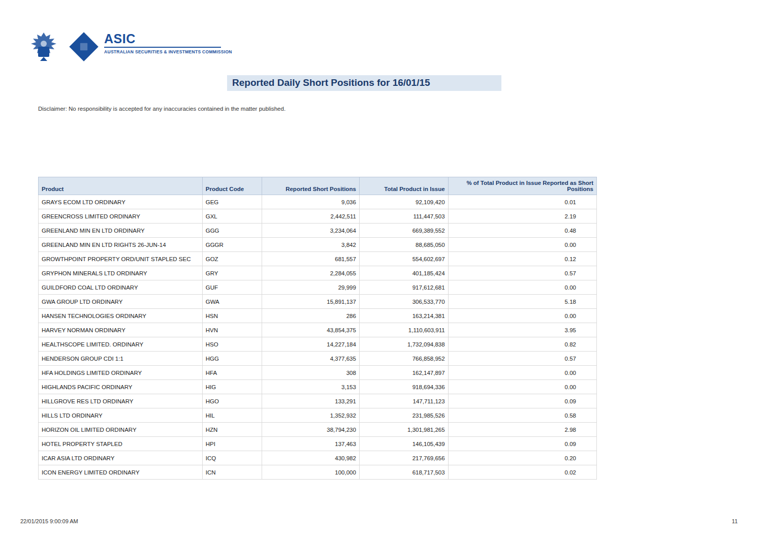ASIC
Australian Securities & Investments Commission
Reported Daily Short Positions for 16/01/15
Disclaimer: No responsibility is accepted for any inaccuracies contained in the matter published.
| Product | Product Code | Reported Short Positions | Total Product in Issue | % of Total Product in Issue Reported as Short Positions |
| --- | --- | --- | --- | --- |
| GRAYS ECOM LTD ORDINARY | GEG | 9,036 | 92,109,420 | 0.01 |
| GREENCROSS LIMITED ORDINARY | GXL | 2,442,511 | 111,447,503 | 2.19 |
| GREENLAND MIN EN LTD ORDINARY | GGG | 3,234,064 | 669,389,552 | 0.48 |
| GREENLAND MIN EN LTD RIGHTS 26-JUN-14 | GGGR | 3,842 | 88,685,050 | 0.00 |
| GROWTHPOINT PROPERTY ORD/UNIT STAPLED SEC | GOZ | 681,557 | 554,602,697 | 0.12 |
| GRYPHON MINERALS LTD ORDINARY | GRY | 2,284,055 | 401,185,424 | 0.57 |
| GUILDFORD COAL LTD ORDINARY | GUF | 29,999 | 917,612,681 | 0.00 |
| GWA GROUP LTD ORDINARY | GWA | 15,891,137 | 306,533,770 | 5.18 |
| HANSEN TECHNOLOGIES ORDINARY | HSN | 286 | 163,214,381 | 0.00 |
| HARVEY NORMAN ORDINARY | HVN | 43,854,375 | 1,110,603,911 | 3.95 |
| HEALTHSCOPE LIMITED. ORDINARY | HSO | 14,227,184 | 1,732,094,838 | 0.82 |
| HENDERSON GROUP CDI 1:1 | HGG | 4,377,635 | 766,858,952 | 0.57 |
| HFA HOLDINGS LIMITED ORDINARY | HFA | 308 | 162,147,897 | 0.00 |
| HIGHLANDS PACIFIC ORDINARY | HIG | 3,153 | 918,694,336 | 0.00 |
| HILLGROVE RES LTD ORDINARY | HGO | 133,291 | 147,711,123 | 0.09 |
| HILLS LTD ORDINARY | HIL | 1,352,932 | 231,985,526 | 0.58 |
| HORIZON OIL LIMITED ORDINARY | HZN | 38,794,230 | 1,301,981,265 | 2.98 |
| HOTEL PROPERTY STAPLED | HPI | 137,463 | 146,105,439 | 0.09 |
| ICAR ASIA LTD ORDINARY | ICQ | 430,982 | 217,769,656 | 0.20 |
| ICON ENERGY LIMITED ORDINARY | ICN | 100,000 | 618,717,503 | 0.02 |
22/01/2015 9:00:09 AM
11